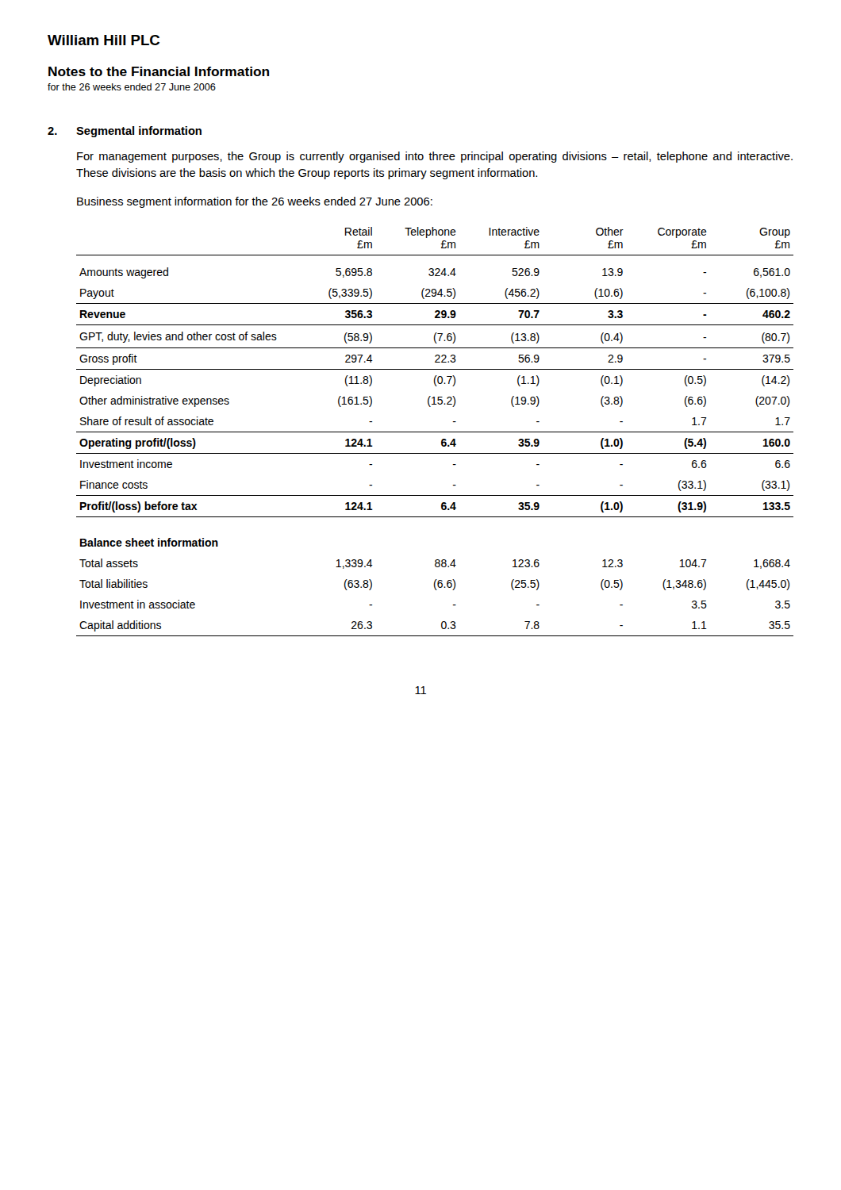William Hill PLC
Notes to the Financial Information
for the 26 weeks ended 27 June 2006
2.
Segmental information
For management purposes, the Group is currently organised into three principal operating divisions – retail, telephone and interactive. These divisions are the basis on which the Group reports its primary segment information.
Business segment information for the 26 weeks ended 27 June 2006:
| | Retail | Telephone | Interactive | Other | Corporate | Group |
| --- | --- | --- | --- | --- | --- | --- |
| | £m | £m | £m | £m | £m | £m |
| Amounts wagered | 5,695.8 | 324.4 | 526.9 | 13.9 | - | 6,561.0 |
| Payout | (5,339.5) | (294.5) | (456.2) | (10.6) | - | (6,100.8) |
| Revenue | 356.3 | 29.9 | 70.7 | 3.3 | - | 460.2 |
| GPT, duty, levies and other cost of sales | (58.9) | (7.6) | (13.8) | (0.4) | - | (80.7) |
| Gross profit | 297.4 | 22.3 | 56.9 | 2.9 | - | 379.5 |
| Depreciation | (11.8) | (0.7) | (1.1) | (0.1) | (0.5) | (14.2) |
| Other administrative expenses | (161.5) | (15.2) | (19.9) | (3.8) | (6.6) | (207.0) |
| Share of result of associate | - | - | - | - | 1.7 | 1.7 |
| Operating profit/(loss) | 124.1 | 6.4 | 35.9 | (1.0) | (5.4) | 160.0 |
| Investment income | - | - | - | - | 6.6 | 6.6 |
| Finance costs | - | - | - | - | (33.1) | (33.1) |
| Profit/(loss) before tax | 124.1 | 6.4 | 35.9 | (1.0) | (31.9) | 133.5 |
| Balance sheet information | | | | | | |
| Total assets | 1,339.4 | 88.4 | 123.6 | 12.3 | 104.7 | 1,668.4 |
| Total liabilities | (63.8) | (6.6) | (25.5) | (0.5) | (1,348.6) | (1,445.0) |
| Investment in associate | - | - | - | - | 3.5 | 3.5 |
| Capital additions | 26.3 | 0.3 | 7.8 | - | 1.1 | 35.5 |
11